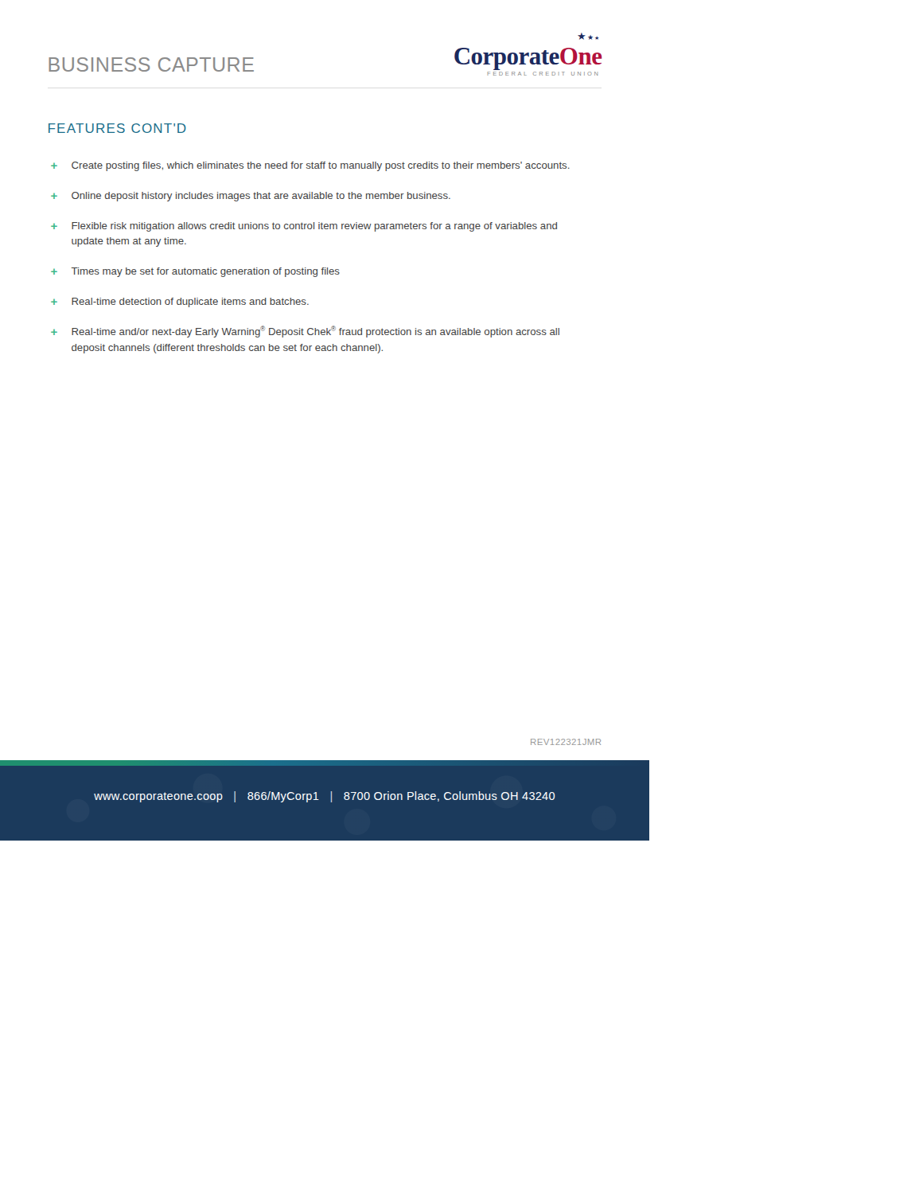Business Capture
★★★
Corporate One
FEDERAL CREDIT UNION
Features Cont'd
Create posting files, which eliminates the need for staff to manually post credits to their members' accounts.
Online deposit history includes images that are available to the member business.
Flexible risk mitigation allows credit unions to control item review parameters for a range of variables and update them at any time.
Times may be set for automatic generation of posting files
Real-time detection of duplicate items and batches.
Real-time and/or next-day Early Warning® Deposit Chek® fraud protection is an available option across all deposit channels (different thresholds can be set for each channel).
REV122321JMR
www.corporateone.coop | 866/MyCorp1 | 8700 Orion Place, Columbus OH 43240